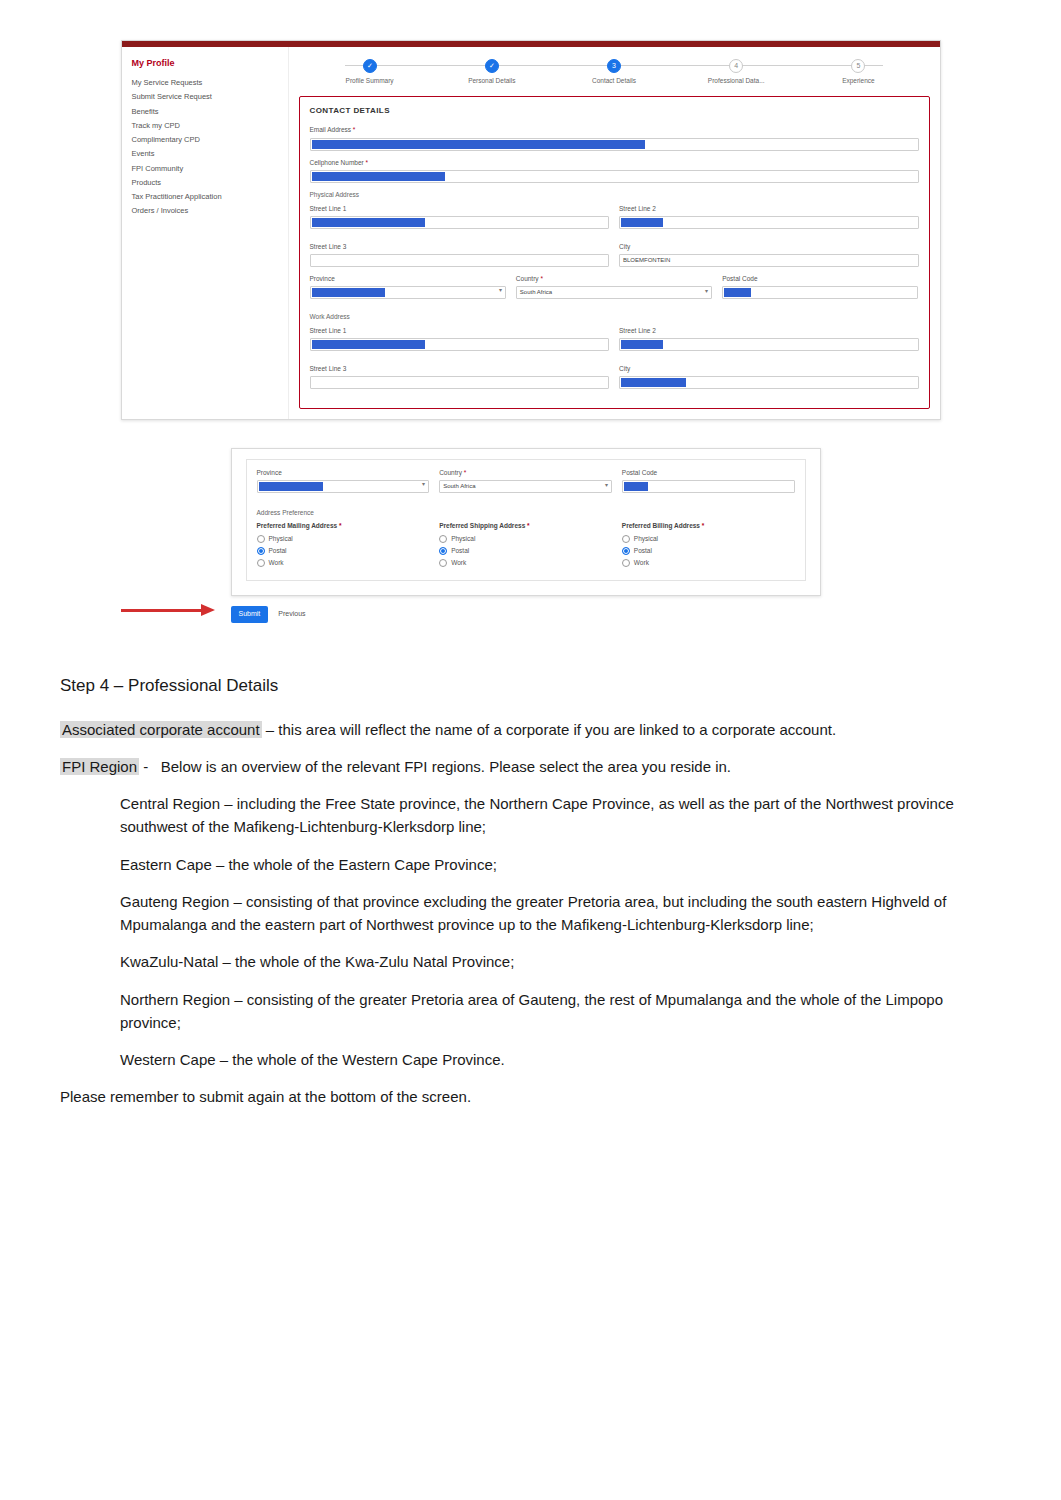My Profile
My Service Requests
Submit Service Request
Benefits
Track my CPD
Complimentary CPD
Events
FPI Community
Products
Tax Practitioner Application
Orders / Invoices
✓
Profile Summary
✓
Personal Details
3
Contact Details
4
Professional Data...
5
Experience
CONTACT DETAILS
Email Address
Cellphone Number
Physical Address
Street Line 1
Street Line 2
Street Line 3
City
BLOEMFONTEIN
Province
Country
South Africa
Postal Code
Work Address
Street Line 1
Street Line 2
Street Line 3
City
Province
Country
South Africa
Postal Code
Address Preference
Preferred Mailing Address
Physical
Postal
Work
Preferred Shipping Address
Physical
Postal
Work
Preferred Billing Address
Physical
Postal
Work
Submit Previous
Step 4 – Professional Details
Associated corporate account – this area will reflect the name of a corporate if you are linked to a corporate account.
FPI Region - Below is an overview of the relevant FPI regions. Please select the area you reside in.
Central Region – including the Free State province, the Northern Cape Province, as well as the part of the Northwest province southwest of the Mafikeng-Lichtenburg-Klerksdorp line;
Eastern Cape – the whole of the Eastern Cape Province;
Gauteng Region – consisting of that province excluding the greater Pretoria area, but including the south eastern Highveld of Mpumalanga and the eastern part of Northwest province up to the Mafikeng-Lichtenburg-Klerksdorp line;
KwaZulu-Natal – the whole of the Kwa-Zulu Natal Province;
Northern Region – consisting of the greater Pretoria area of Gauteng, the rest of Mpumalanga and the whole of the Limpopo province;
Western Cape – the whole of the Western Cape Province.
Please remember to submit again at the bottom of the screen.